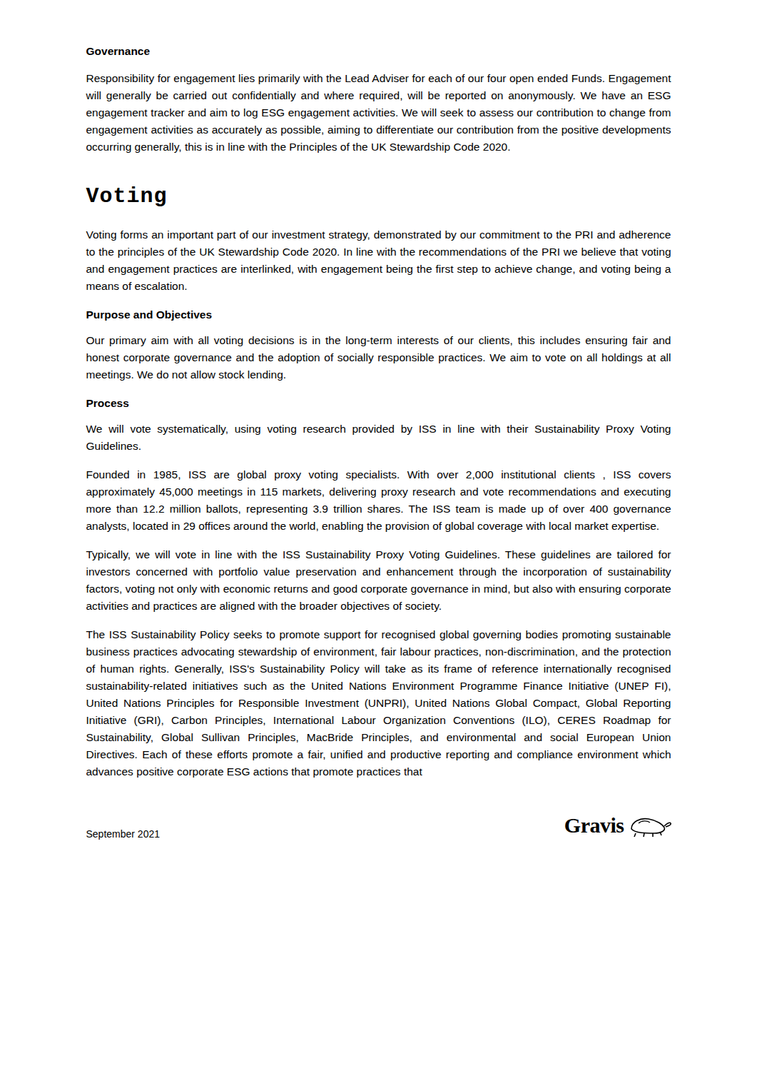Governance
Responsibility for engagement lies primarily with the Lead Adviser for each of our four open ended Funds. Engagement will generally be carried out confidentially and where required, will be reported on anonymously. We have an ESG engagement tracker and aim to log ESG engagement activities. We will seek to assess our contribution to change from engagement activities as accurately as possible, aiming to differentiate our contribution from the positive developments occurring generally, this is in line with the Principles of the UK Stewardship Code 2020.
Voting
Voting forms an important part of our investment strategy, demonstrated by our commitment to the PRI and adherence to the principles of the UK Stewardship Code 2020. In line with the recommendations of the PRI we believe that voting and engagement practices are interlinked, with engagement being the first step to achieve change, and voting being a means of escalation.
Purpose and Objectives
Our primary aim with all voting decisions is in the long-term interests of our clients, this includes ensuring fair and honest corporate governance and the adoption of socially responsible practices. We aim to vote on all holdings at all meetings. We do not allow stock lending.
Process
We will vote systematically, using voting research provided by ISS in line with their Sustainability Proxy Voting Guidelines.
Founded in 1985, ISS are global proxy voting specialists. With over 2,000 institutional clients , ISS covers approximately 45,000 meetings in 115 markets, delivering proxy research and vote recommendations and executing more than 12.2 million ballots, representing 3.9 trillion shares. The ISS team is made up of over 400 governance analysts, located in 29 offices around the world, enabling the provision of global coverage with local market expertise.
Typically, we will vote in line with the ISS Sustainability Proxy Voting Guidelines. These guidelines are tailored for investors concerned with portfolio value preservation and enhancement through the incorporation of sustainability factors, voting not only with economic returns and good corporate governance in mind, but also with ensuring corporate activities and practices are aligned with the broader objectives of society.
The ISS Sustainability Policy seeks to promote support for recognised global governing bodies promoting sustainable business practices advocating stewardship of environment, fair labour practices, non-discrimination, and the protection of human rights. Generally, ISS's Sustainability Policy will take as its frame of reference internationally recognised sustainability-related initiatives such as the United Nations Environment Programme Finance Initiative (UNEP FI), United Nations Principles for Responsible Investment (UNPRI), United Nations Global Compact, Global Reporting Initiative (GRI), Carbon Principles, International Labour Organization Conventions (ILO), CERES Roadmap for Sustainability, Global Sullivan Principles, MacBride Principles, and environmental and social European Union Directives. Each of these efforts promote a fair, unified and productive reporting and compliance environment which advances positive corporate ESG actions that promote practices that
September 2021 Gravis